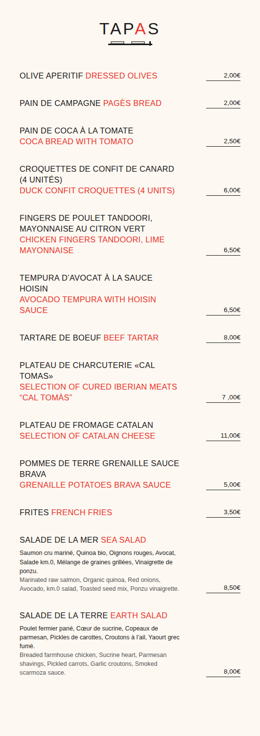TAPAS
OLIVE APERITIF DRESSED OLIVES
2,00€
PAIN DE CAMPAGNE PAGÈS BREAD
2,00€
PAIN DE COCA À LA TOMATE
COCA BREAD WITH TOMATO
2,50€
CROQUETTES DE CONFIT DE CANARD (4 UNITÉS)
DUCK CONFIT CROQUETTES (4 UNITS)
6,00€
FINGERS DE POULET TANDOORI, MAYONNAISE AU CITRON VERT
CHICKEN FINGERS TANDOORI, LIME MAYONNAISE
6,50€
TEMPURA D’AVOCAT À LA SAUCE HOISIN
AVOCADO TEMPURA WITH HOISIN SAUCE
6,50€
TARTARE DE BOEUF BEEF TARTAR
8,00€
PLATEAU DE CHARCUTERIE «CAL TOMAS»
SELECTION OF CURED IBERIAN MEATS “CAL TOMÀS”
7 ,00€
PLATEAU DE FROMAGE CATALAN
SELECTION OF CATALAN CHEESE
11,00€
POMMES DE TERRE GRENAILLE SAUCE BRAVA
GRENAILLE POTATOES BRAVA SAUCE
5,00€
FRITES FRENCH FRIES
3,50€
SALADE DE LA MER SEA SALAD
Saumon cru mariné, Quinoa bio, Oignons rouges, Avocat, Salade km.0, Mélange de graines grillées, Vinaigrette de ponzu.
Marinated raw salmon, Organic quinoa, Red onions, Avocado, km.0 salad, Toasted seed mix, Ponzu vinaigrette.
8,50€
SALADE DE LA TERRE EARTH SALAD
Poulet fermier pané, Cœur de sucrine, Copeaux de parmesan, Pickles de carottes, Croutons à l’ail, Yaourt grec fumé.
Breaded farmhouse chicken, Sucrine heart, Parmesan shavings, Pickled carrots, Garlic croutons, Smoked scarmoza sauce.
8,00€